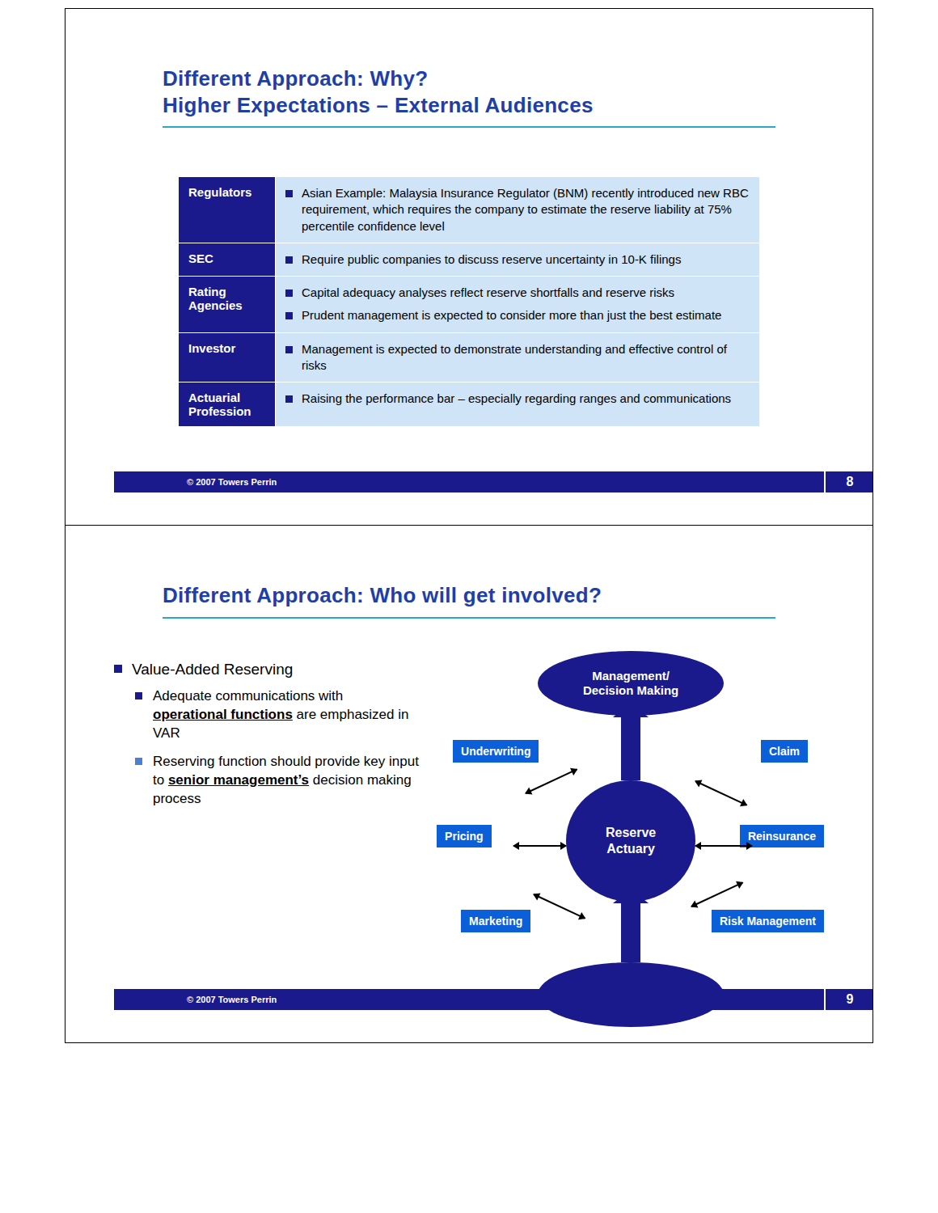Different Approach: Why?
Higher Expectations – External Audiences
| Regulators | Asian Example: Malaysia Insurance Regulator (BNM) recently introduced new RBC requirement, which requires the company to estimate the reserve liability at 75% percentile confidence level |
| SEC | Require public companies to discuss reserve uncertainty in 10-K filings |
| Rating Agencies | Capital adequacy analyses reflect reserve shortfalls and reserve risks Prudent management is expected to consider more than just the best estimate |
| Investor | Management is expected to demonstrate understanding and effective control of risks |
| Actuarial Profession | Raising the performance bar – especially regarding ranges and communications |
© 2007 Towers Perrin
8
Different Approach: Who will get involved?
Value-Added Reserving
Adequate communications with operational functions are emphasized in VAR
Reserving function should provide key input to senior management’s decision making process
Management/
Decision Making
Reserve
Actuary
IT / Data Dept
Underwriting
Claim
Pricing
Reinsurance
Marketing
Risk Management
© 2007 Towers Perrin
9